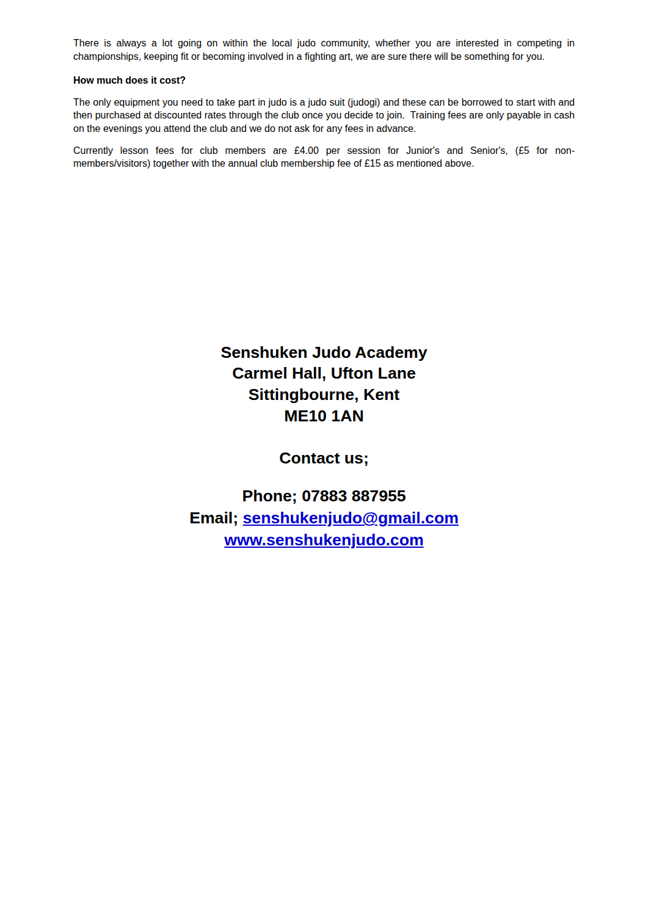There is always a lot going on within the local judo community, whether you are interested in competing in championships, keeping fit or becoming involved in a fighting art, we are sure there will be something for you.
How much does it cost?
The only equipment you need to take part in judo is a judo suit (judogi) and these can be borrowed to start with and then purchased at discounted rates through the club once you decide to join. Training fees are only payable in cash on the evenings you attend the club and we do not ask for any fees in advance.
Currently lesson fees for club members are £4.00 per session for Junior's and Senior's, (£5 for non-members/visitors) together with the annual club membership fee of £15 as mentioned above.
Senshuken Judo Academy
Carmel Hall, Ufton Lane
Sittingbourne, Kent
ME10 1AN
Contact us;
Phone; 07883 887955
Email; senshukenjudo@gmail.com
www.senshukenjudo.com